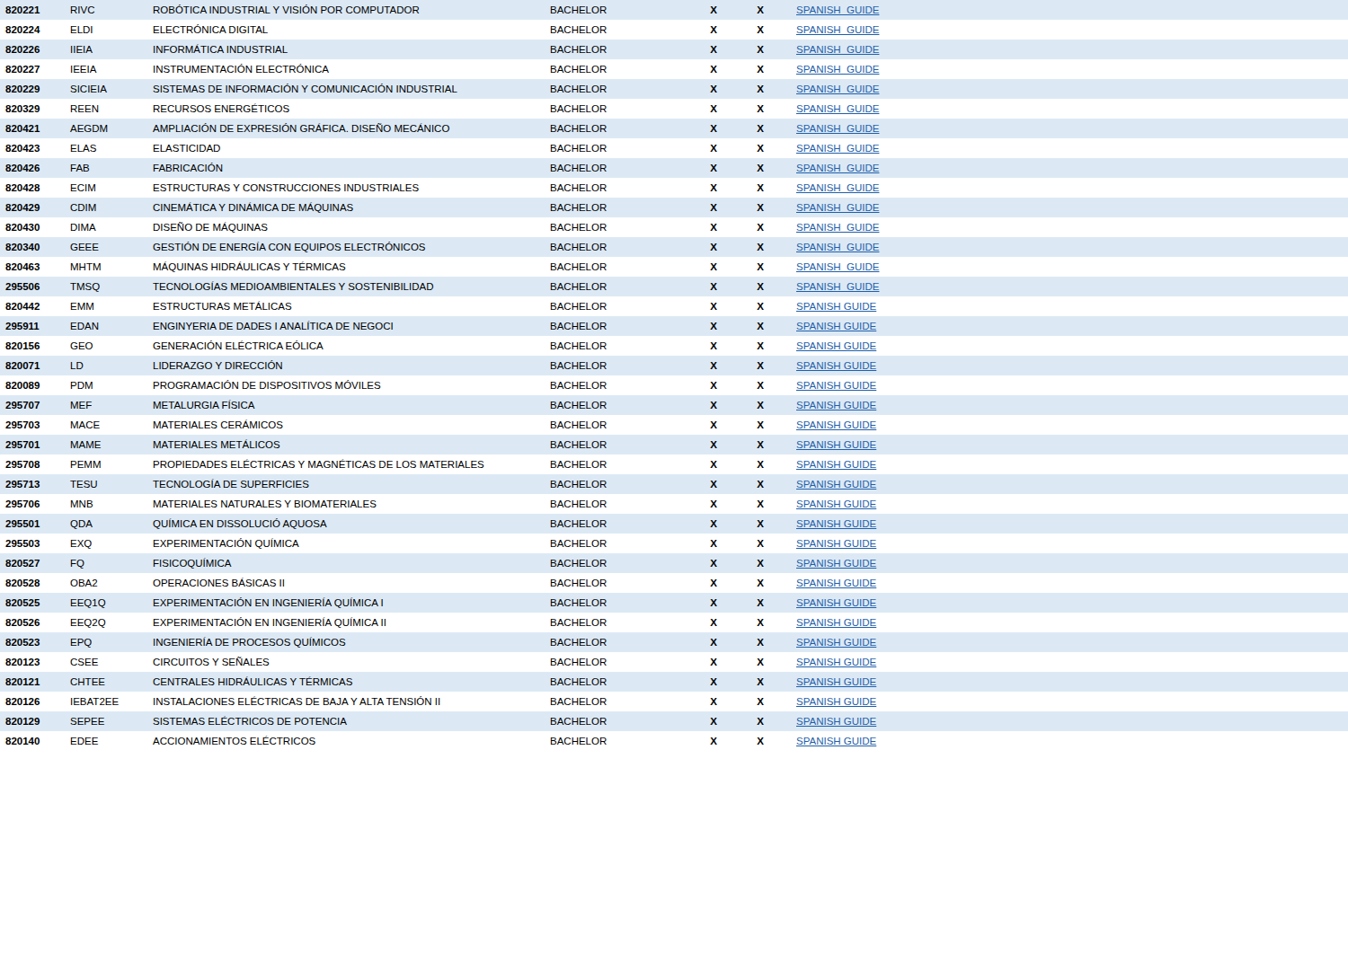| 820221 | RIVC | ROBÓTICA INDUSTRIAL Y VISIÓN POR COMPUTADOR | BACHELOR | X | X | SPANISH_GUIDE |
| 820224 | ELDI | ELECTRÓNICA DIGITAL | BACHELOR | X | X | SPANISH_GUIDE |
| 820226 | IIEIA | INFORMÁTICA INDUSTRIAL | BACHELOR | X | X | SPANISH_GUIDE |
| 820227 | IEEIA | INSTRUMENTACIÓN ELECTRÓNICA | BACHELOR | X | X | SPANISH_GUIDE |
| 820229 | SICIEIA | SISTEMAS DE INFORMACIÓN Y COMUNICACIÓN INDUSTRIAL | BACHELOR | X | X | SPANISH_GUIDE |
| 820329 | REEN | RECURSOS ENERGÉTICOS | BACHELOR | X | X | SPANISH_GUIDE |
| 820421 | AEGDM | AMPLIACIÓN DE EXPRESIÓN GRÁFICA. DISEÑO MECÁNICO | BACHELOR | X | X | SPANISH_GUIDE |
| 820423 | ELAS | ELASTICIDAD | BACHELOR | X | X | SPANISH_GUIDE |
| 820426 | FAB | FABRICACIÓN | BACHELOR | X | X | SPANISH_GUIDE |
| 820428 | ECIM | ESTRUCTURAS Y CONSTRUCCIONES INDUSTRIALES | BACHELOR | X | X | SPANISH_GUIDE |
| 820429 | CDIM | CINEMÁTICA Y DINÁMICA DE MÁQUINAS | BACHELOR | X | X | SPANISH_GUIDE |
| 820430 | DIMA | DISEÑO DE MÁQUINAS | BACHELOR | X | X | SPANISH_GUIDE |
| 820340 | GEEE | GESTIÓN DE ENERGÍA CON EQUIPOS ELECTRÓNICOS | BACHELOR | X | X | SPANISH_GUIDE |
| 820463 | MHTM | MÁQUINAS HIDRÁULICAS Y TÉRMICAS | BACHELOR | X | X | SPANISH_GUIDE |
| 295506 | TMSQ | TECNOLOGÍAS MEDIOAMBIENTALES Y SOSTENIBILIDAD | BACHELOR | X | X | SPANISH_GUIDE |
| 820442 | EMM | ESTRUCTURAS METÁLICAS | BACHELOR | X | X | SPANISH GUIDE |
| 295911 | EDAN | ENGINYERIA DE DADES I ANALÍTICA DE NEGOCI | BACHELOR | X | X | SPANISH GUIDE |
| 820156 | GEO | GENERACIÓN ELÉCTRICA EÓLICA | BACHELOR | X | X | SPANISH GUIDE |
| 820071 | LD | LIDERAZGO Y DIRECCIÓN | BACHELOR | X | X | SPANISH GUIDE |
| 820089 | PDM | PROGRAMACIÓN DE DISPOSITIVOS MÓVILES | BACHELOR | X | X | SPANISH GUIDE |
| 295707 | MEF | METALURGIA FÍSICA | BACHELOR | X | X | SPANISH GUIDE |
| 295703 | MACE | MATERIALES CERÁMICOS | BACHELOR | X | X | SPANISH GUIDE |
| 295701 | MAME | MATERIALES METÁLICOS | BACHELOR | X | X | SPANISH GUIDE |
| 295708 | PEMM | PROPIEDADES ELÉCTRICAS Y MAGNÉTICAS DE LOS MATERIALES | BACHELOR | X | X | SPANISH GUIDE |
| 295713 | TESU | TECNOLOGÍA DE SUPERFICIES | BACHELOR | X | X | SPANISH GUIDE |
| 295706 | MNB | MATERIALES NATURALES Y BIOMATERIALES | BACHELOR | X | X | SPANISH GUIDE |
| 295501 | QDA | QUÍMICA EN DISSOLUCIÓ AQUOSA | BACHELOR | X | X | SPANISH GUIDE |
| 295503 | EXQ | EXPERIMENTACIÓN QUÍMICA | BACHELOR | X | X | SPANISH GUIDE |
| 820527 | FQ | FISICOQUÍMICA | BACHELOR | X | X | SPANISH GUIDE |
| 820528 | OBA2 | OPERACIONES BÁSICAS II | BACHELOR | X | X | SPANISH GUIDE |
| 820525 | EEQ1Q | EXPERIMENTACIÓN EN INGENIERÍA QUÍMICA I | BACHELOR | X | X | SPANISH GUIDE |
| 820526 | EEQ2Q | EXPERIMENTACIÓN EN INGENIERÍA QUÍMICA II | BACHELOR | X | X | SPANISH GUIDE |
| 820523 | EPQ | INGENIERÍA DE PROCESOS QUÍMICOS | BACHELOR | X | X | SPANISH GUIDE |
| 820123 | CSEE | CIRCUITOS Y SEÑALES | BACHELOR | X | X | SPANISH GUIDE |
| 820121 | CHTEE | CENTRALES HIDRÁULICAS Y TÉRMICAS | BACHELOR | X | X | SPANISH GUIDE |
| 820126 | IEBAT2EE | INSTALACIONES ELÉCTRICAS DE BAJA Y ALTA TENSIÓN II | BACHELOR | X | X | SPANISH GUIDE |
| 820129 | SEPEE | SISTEMAS ELÉCTRICOS DE POTENCIA | BACHELOR | X | X | SPANISH GUIDE |
| 820140 | EDEE | ACCIONAMIENTOS ELÉCTRICOS | BACHELOR | X | X | SPANISH GUIDE |